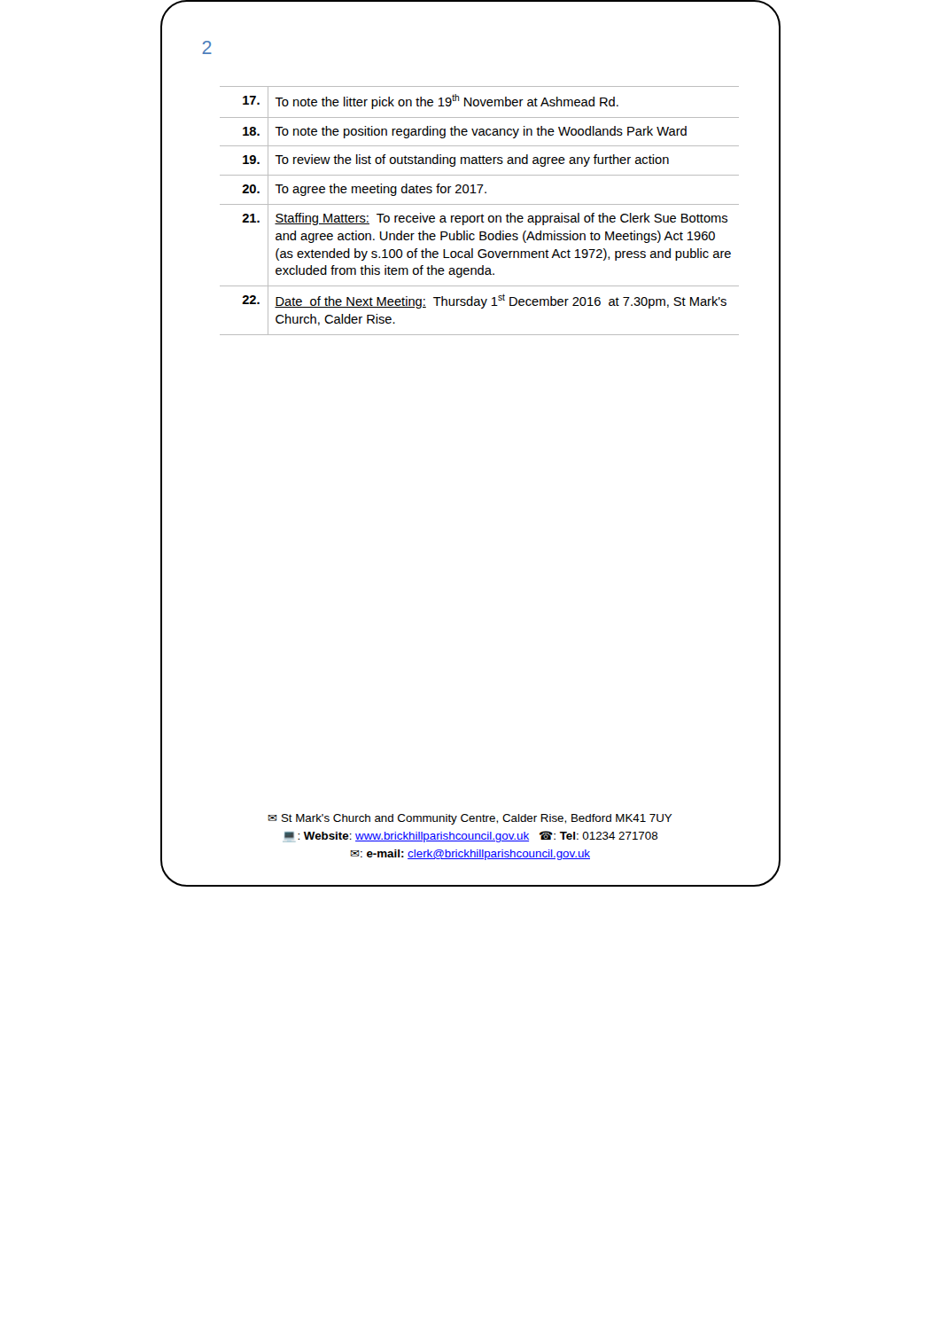2
| 17. | To note the litter pick on the 19 th November at Ashmead Rd. |
| 18. | To note the position regarding the vacancy in the Woodlands Park Ward |
| 19. | To review the list of outstanding matters and agree any further action |
| 20. | To agree the meeting dates for 2017. |
| 21. | Staffing Matters: To receive a report on the appraisal of the Clerk Sue Bottoms and agree action. Under the Public Bodies (Admission to Meetings) Act 1960 (as extended by s.100 of the Local Government Act 1972), press and public are excluded from this item of the agenda. |
| 22. | Date of the Next Meeting: Thursday 1 st December 2016 at 7.30pm, St Mark's Church, Calder Rise. |
✉ St Mark's Church and Community Centre, Calder Rise, Bedford MK41 7UY
💻: Website: www.brickhillparishcouncil.gov.uk ☎: Tel: 01234 271708
✉: e-mail: clerk@brickhillparishcouncil.gov.uk